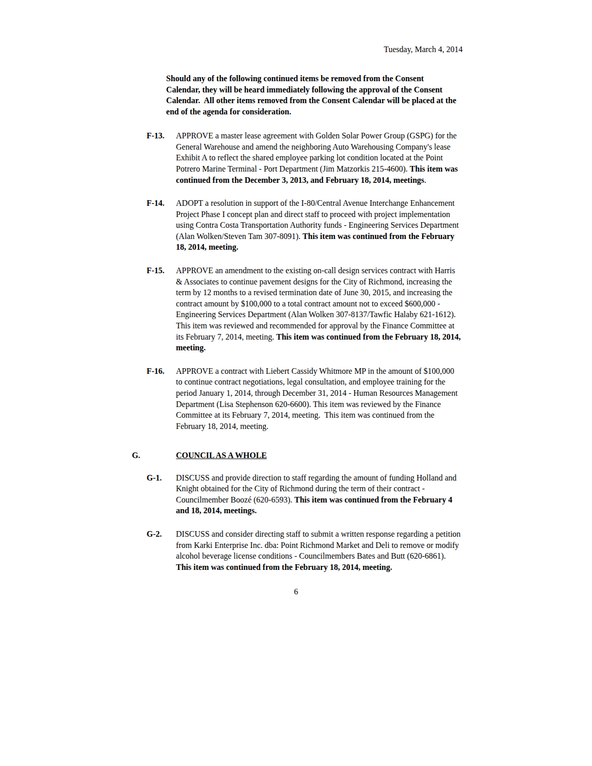Tuesday, March 4, 2014
Should any of the following continued items be removed from the Consent Calendar, they will be heard immediately following the approval of the Consent Calendar. All other items removed from the Consent Calendar will be placed at the end of the agenda for consideration.
F-13.
APPROVE a master lease agreement with Golden Solar Power Group (GSPG) for the General Warehouse and amend the neighboring Auto Warehousing Company's lease Exhibit A to reflect the shared employee parking lot condition located at the Point Potrero Marine Terminal - Port Department (Jim Matzorkis 215-4600). This item was continued from the December 3, 2013, and February 18, 2014, meetings.
F-14.
ADOPT a resolution in support of the I-80/Central Avenue Interchange Enhancement Project Phase I concept plan and direct staff to proceed with project implementation using Contra Costa Transportation Authority funds - Engineering Services Department (Alan Wolken/Steven Tam 307-8091). This item was continued from the February 18, 2014, meeting.
F-15.
APPROVE an amendment to the existing on-call design services contract with Harris & Associates to continue pavement designs for the City of Richmond, increasing the term by 12 months to a revised termination date of June 30, 2015, and increasing the contract amount by $100,000 to a total contract amount not to exceed $600,000 - Engineering Services Department (Alan Wolken 307-8137/Tawfic Halaby 621-1612). This item was reviewed and recommended for approval by the Finance Committee at its February 7, 2014, meeting. This item was continued from the February 18, 2014, meeting.
F-16.
APPROVE a contract with Liebert Cassidy Whitmore MP in the amount of $100,000 to continue contract negotiations, legal consultation, and employee training for the period January 1, 2014, through December 31, 2014 - Human Resources Management Department (Lisa Stephenson 620-6600). This item was reviewed by the Finance Committee at its February 7, 2014, meeting. This item was continued from the February 18, 2014, meeting.
G.
COUNCIL AS A WHOLE
G-1.
DISCUSS and provide direction to staff regarding the amount of funding Holland and Knight obtained for the City of Richmond during the term of their contract - Councilmember Boozé (620-6593). This item was continued from the February 4 and 18, 2014, meetings.
G-2.
DISCUSS and consider directing staff to submit a written response regarding a petition from Karki Enterprise Inc. dba: Point Richmond Market and Deli to remove or modify alcohol beverage license conditions - Councilmembers Bates and Butt (620-6861). This item was continued from the February 18, 2014, meeting.
6